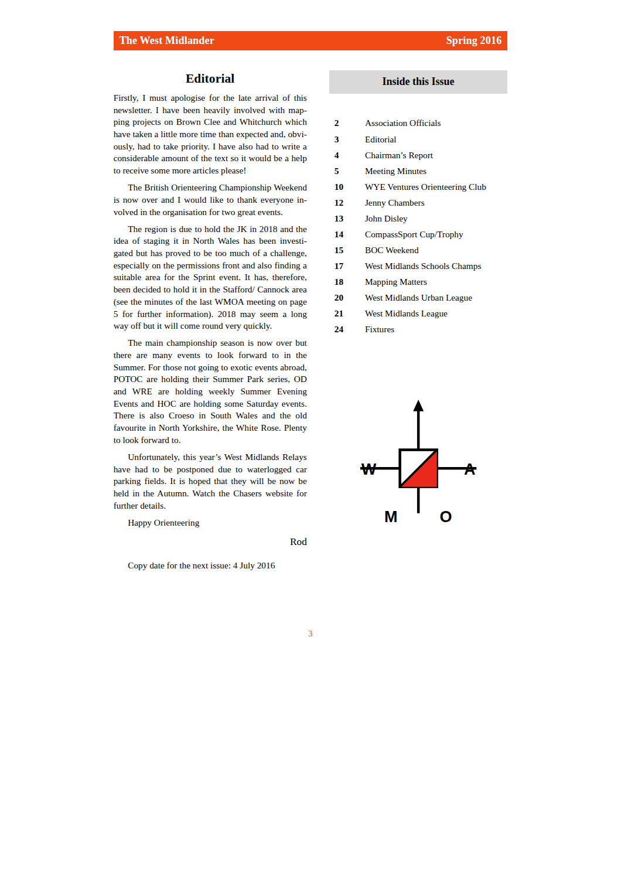The West Midlander Spring 2016
Editorial
Firstly, I must apologise for the late arrival of this newsletter. I have been heavily involved with mapping projects on Brown Clee and Whitchurch which have taken a little more time than expected and, obviously, had to take priority. I have also had to write a considerable amount of the text so it would be a help to receive some more articles please!
The British Orienteering Championship Weekend is now over and I would like to thank everyone involved in the organisation for two great events.
The region is due to hold the JK in 2018 and the idea of staging it in North Wales has been investigated but has proved to be too much of a challenge, especially on the permissions front and also finding a suitable area for the Sprint event. It has, therefore, been decided to hold it in the Stafford/ Cannock area (see the minutes of the last WMOA meeting on page 5 for further information). 2018 may seem a long way off but it will come round very quickly.
The main championship season is now over but there are many events to look forward to in the Summer. For those not going to exotic events abroad, POTOC are holding their Summer Park series, OD and WRE are holding weekly Summer Evening Events and HOC are holding some Saturday events. There is also Croeso in South Wales and the old favourite in North Yorkshire, the White Rose. Plenty to look forward to.
Unfortunately, this year’s West Midlands Relays have had to be postponed due to waterlogged car parking fields. It is hoped that they will be now be held in the Autumn. Watch the Chasers website for further details.
Happy Orienteering
Rod
Copy date for the next issue: 4 July 2016
Inside this Issue
| 2 | Association Officials |
| 3 | Editorial |
| 4 | Chairman’s Report |
| 5 | Meeting Minutes |
| 10 | WYE Ventures Orienteering Club |
| 12 | Jenny Chambers |
| 13 | John Disley |
| 14 | CompassSport Cup/Trophy |
| 15 | BOC Weekend |
| 17 | West Midlands Schools Champs |
| 18 | Mapping Matters |
| 20 | West Midlands Urban League |
| 21 | West Midlands League |
| 24 | Fixtures |
W A M O
3